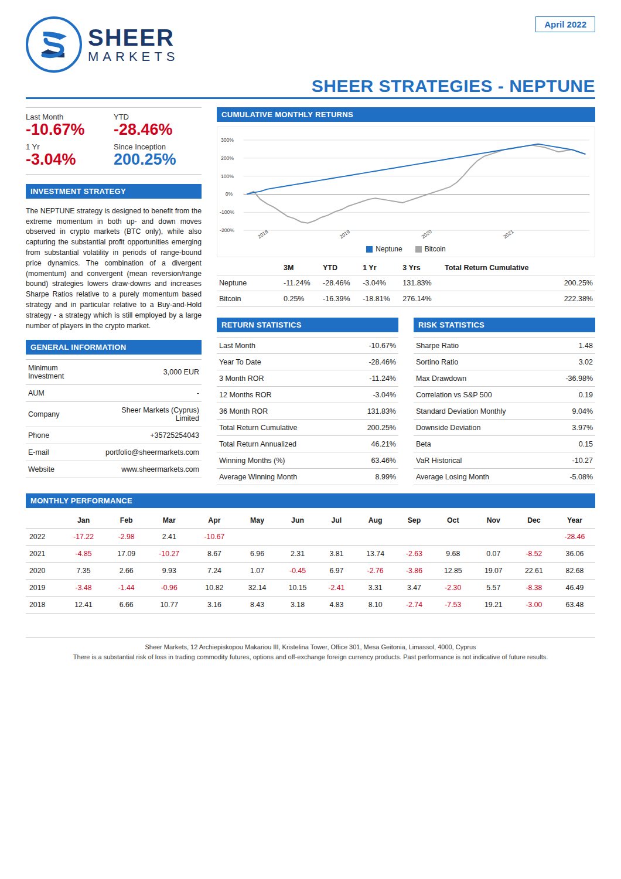SHEER MARKETS
April 2022
SHEER STRATEGIES - NEPTUNE
Last Month
-10.67%
YTD
-28.46%
1 Yr
-3.04%
Since Inception
200.25%
INVESTMENT STRATEGY
The NEPTUNE strategy is designed to benefit from the extreme momentum in both up- and down moves observed in crypto markets (BTC only), while also capturing the substantial profit opportunities emerging from substantial volatility in periods of range-bound price dynamics. The combination of a divergent (momentum) and convergent (mean reversion/range bound) strategies lowers draw-downs and increases Sharpe Ratios relative to a purely momentum based strategy and in particular relative to a Buy-and-Hold strategy - a strategy which is still employed by a large number of players in the crypto market.
GENERAL INFORMATION
| Minimum Investment | 3,000 EUR |
| AUM | - |
| Company | Sheer Markets (Cyprus) Limited |
| Phone | +35725254043 |
| E-mail | portfolio@sheermarkets.com |
| Website | www.sheermarkets.com |
CUMULATIVE MONTHLY RETURNS
300% 200% 100% 0% -100% -200% 2018 2019 2020 2021
Neptune Bitcoin
| | 3M | YTD | 1 Yr | 3 Yrs | Total Return Cumulative | |
| --- | --- | --- | --- | --- | --- | --- |
| Neptune | -11.24% | -28.46% | -3.04% | 131.83% | | 200.25% |
| Bitcoin | 0.25% | -16.39% | -18.81% | 276.14% | | 222.38% |
RETURN STATISTICS
| Last Month | -10.67% |
| Year To Date | -28.46% |
| 3 Month ROR | -11.24% |
| 12 Months ROR | -3.04% |
| 36 Month ROR | 131.83% |
| Total Return Cumulative | 200.25% |
| Total Return Annualized | 46.21% |
| Winning Months (%) | 63.46% |
| Average Winning Month | 8.99% |
RISK STATISTICS
| Sharpe Ratio | 1.48 |
| Sortino Ratio | 3.02 |
| Max Drawdown | -36.98% |
| Correlation vs S&P 500 | 0.19 |
| Standard Deviation Monthly | 9.04% |
| Downside Deviation | 3.97% |
| Beta | 0.15 |
| VaR Historical | -10.27 |
| Average Losing Month | -5.08% |
MONTHLY PERFORMANCE
| | Jan | Feb | Mar | Apr | May | Jun | Jul | Aug | Sep | Oct | Nov | Dec | Year |
| --- | --- | --- | --- | --- | --- | --- | --- | --- | --- | --- | --- | --- | --- |
| 2022 | -17.22 | -2.98 | 2.41 | -10.67 | | | | | | | | | -28.46 |
| 2021 | -4.85 | 17.09 | -10.27 | 8.67 | 6.96 | 2.31 | 3.81 | 13.74 | -2.63 | 9.68 | 0.07 | -8.52 | 36.06 |
| 2020 | 7.35 | 2.66 | 9.93 | 7.24 | 1.07 | -0.45 | 6.97 | -2.76 | -3.86 | 12.85 | 19.07 | 22.61 | 82.68 |
| 2019 | -3.48 | -1.44 | -0.96 | 10.82 | 32.14 | 10.15 | -2.41 | 3.31 | 3.47 | -2.30 | 5.57 | -8.38 | 46.49 |
| 2018 | 12.41 | 6.66 | 10.77 | 3.16 | 8.43 | 3.18 | 4.83 | 8.10 | -2.74 | -7.53 | 19.21 | -3.00 | 63.48 |
Sheer Markets, 12 Archiepiskopou Makariou III, Kristelina Tower, Office 301, Mesa Geitonia, Limassol, 4000, Cyprus
There is a substantial risk of loss in trading commodity futures, options and off-exchange foreign currency products. Past performance is not indicative of future results.